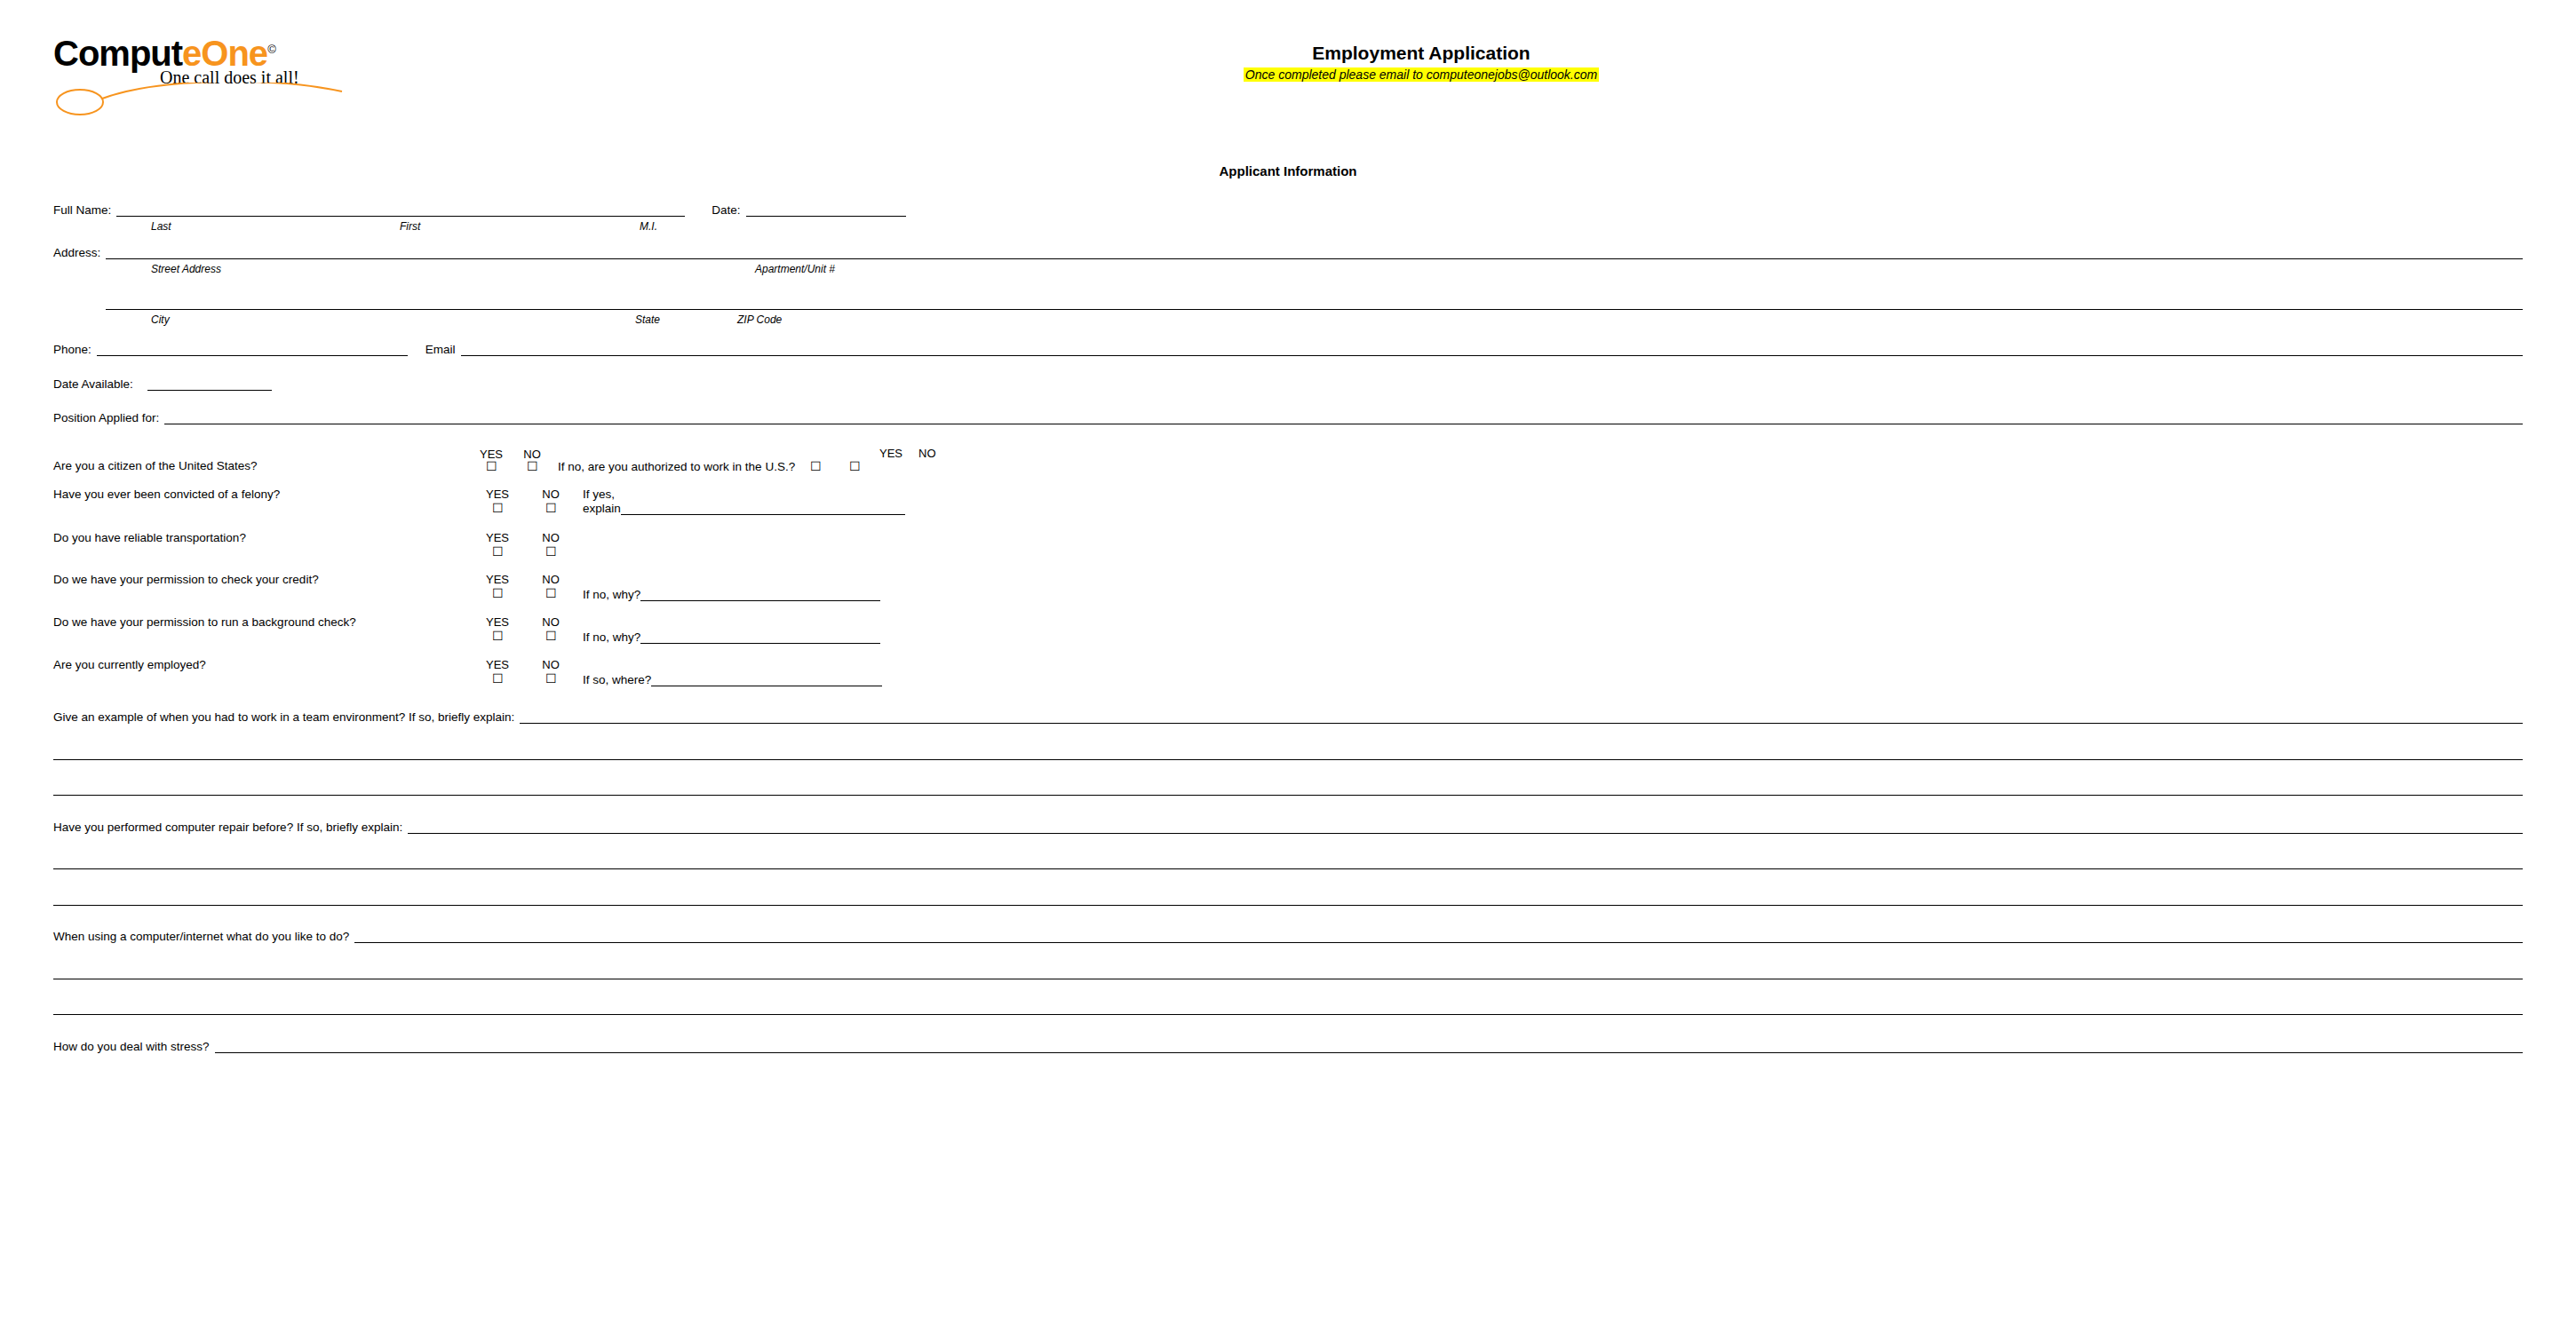ComputeOne©
One call does it all!
Employment Application
Once completed please email to computeonejobs@outlook.com
Applicant Information
Full Name: Date:
Last First M.I.
Address:
Street Address Apartment/Unit #
Address:
City State ZIP Code
Phone: Email
Date Available:
Position Applied for:
YES NO
Are you a citizen of the United States? ☐ ☐ If no, are you authorized to work in the U.S.? ☐ ☐
YES NO
Have you ever been convicted of a felony?
YES
☐
NO
☐
If yes,
explain
Do you have reliable transportation?
YES
☐
NO
☐
Do we have your permission to check your credit?
YES
☐
NO
☐
If no, why?
Do we have your permission to run a background check?
YES
☐
NO
☐
If no, why?
Are you currently employed?
YES
☐
NO
☐
If so, where?
Give an example of when you had to work in a team environment? If so, briefly explain:
Have you performed computer repair before? If so, briefly explain:
When using a computer/internet what do you like to do?
How do you deal with stress?